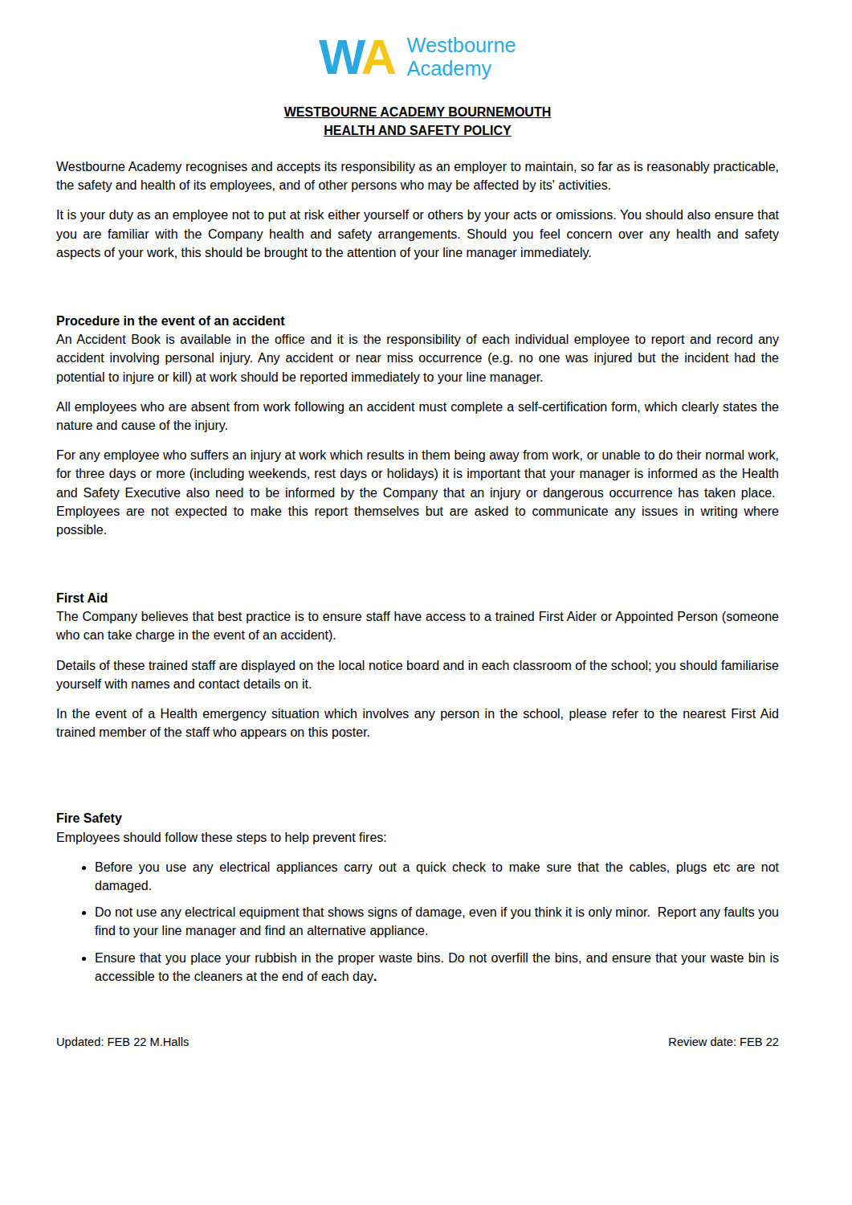WA Westbourne
Academy
WESTBOURNE ACADEMY BOURNEMOUTH HEALTH AND SAFETY POLICY
Westbourne Academy recognises and accepts its responsibility as an employer to maintain, so far as is reasonably practicable, the safety and health of its employees, and of other persons who may be affected by its' activities.
It is your duty as an employee not to put at risk either yourself or others by your acts or omissions. You should also ensure that you are familiar with the Company health and safety arrangements. Should you feel concern over any health and safety aspects of your work, this should be brought to the attention of your line manager immediately.
Procedure in the event of an accident
An Accident Book is available in the office and it is the responsibility of each individual employee to report and record any accident involving personal injury. Any accident or near miss occurrence (e.g. no one was injured but the incident had the potential to injure or kill) at work should be reported immediately to your line manager.
All employees who are absent from work following an accident must complete a self-certification form, which clearly states the nature and cause of the injury.
For any employee who suffers an injury at work which results in them being away from work, or unable to do their normal work, for three days or more (including weekends, rest days or holidays) it is important that your manager is informed as the Health and Safety Executive also need to be informed by the Company that an injury or dangerous occurrence has taken place. Employees are not expected to make this report themselves but are asked to communicate any issues in writing where possible.
First Aid
The Company believes that best practice is to ensure staff have access to a trained First Aider or Appointed Person (someone who can take charge in the event of an accident).
Details of these trained staff are displayed on the local notice board and in each classroom of the school; you should familiarise yourself with names and contact details on it.
In the event of a Health emergency situation which involves any person in the school, please refer to the nearest First Aid trained member of the staff who appears on this poster.
Fire Safety
Employees should follow these steps to help prevent fires:
Before you use any electrical appliances carry out a quick check to make sure that the cables, plugs etc are not damaged.
Do not use any electrical equipment that shows signs of damage, even if you think it is only minor. Report any faults you find to your line manager and find an alternative appliance.
Ensure that you place your rubbish in the proper waste bins. Do not overfill the bins, and ensure that your waste bin is accessible to the cleaners at the end of each day.
Updated: FEB 22 M.Halls Review date: FEB 22